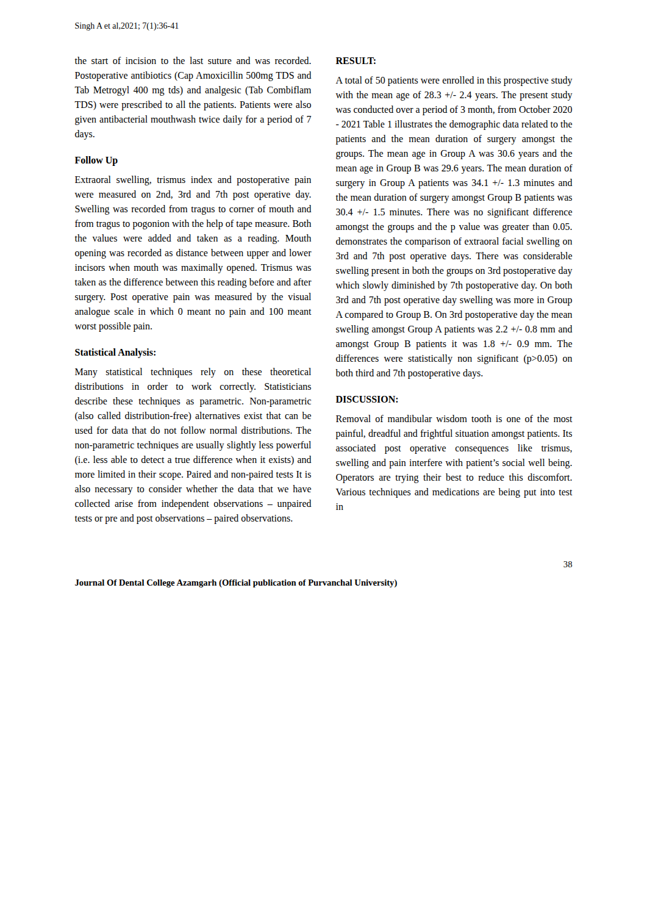Singh A et al,2021; 7(1):36-41
the start of incision to the last suture and was recorded. Postoperative antibiotics (Cap Amoxicillin 500mg TDS and Tab Metrogyl 400 mg tds) and analgesic (Tab Combiflam TDS) were prescribed to all the patients. Patients were also given antibacterial mouthwash twice daily for a period of 7 days.
Follow Up
Extraoral swelling, trismus index and postoperative pain were measured on 2nd, 3rd and 7th post operative day. Swelling was recorded from tragus to corner of mouth and from tragus to pogonion with the help of tape measure. Both the values were added and taken as a reading. Mouth opening was recorded as distance between upper and lower incisors when mouth was maximally opened. Trismus was taken as the difference between this reading before and after surgery. Post operative pain was measured by the visual analogue scale in which 0 meant no pain and 100 meant worst possible pain.
Statistical Analysis:
Many statistical techniques rely on these theoretical distributions in order to work correctly. Statisticians describe these techniques as parametric. Non-parametric (also called distribution-free) alternatives exist that can be used for data that do not follow normal distributions. The non-parametric techniques are usually slightly less powerful (i.e. less able to detect a true difference when it exists) and more limited in their scope. Paired and non-paired tests It is also necessary to consider whether the data that we have collected arise from independent observations – unpaired tests or pre and post observations – paired observations.
RESULT:
A total of 50 patients were enrolled in this prospective study with the mean age of 28.3 +/- 2.4 years. The present study was conducted over a period of 3 month, from October 2020 - 2021 Table 1 illustrates the demographic data related to the patients and the mean duration of surgery amongst the groups. The mean age in Group A was 30.6 years and the mean age in Group B was 29.6 years. The mean duration of surgery in Group A patients was 34.1 +/- 1.3 minutes and the mean duration of surgery amongst Group B patients was 30.4 +/- 1.5 minutes. There was no significant difference amongst the groups and the p value was greater than 0.05. demonstrates the comparison of extraoral facial swelling on 3rd and 7th post operative days. There was considerable swelling present in both the groups on 3rd postoperative day which slowly diminished by 7th postoperative day. On both 3rd and 7th post operative day swelling was more in Group A compared to Group B. On 3rd postoperative day the mean swelling amongst Group A patients was 2.2 +/- 0.8 mm and amongst Group B patients it was 1.8 +/- 0.9 mm. The differences were statistically non significant (p>0.05) on both third and 7th postoperative days.
DISCUSSION:
Removal of mandibular wisdom tooth is one of the most painful, dreadful and frightful situation amongst patients. Its associated post operative consequences like trismus, swelling and pain interfere with patient’s social well being. Operators are trying their best to reduce this discomfort. Various techniques and medications are being put into test in
38
Journal Of Dental College Azamgarh (Official publication of Purvanchal University)